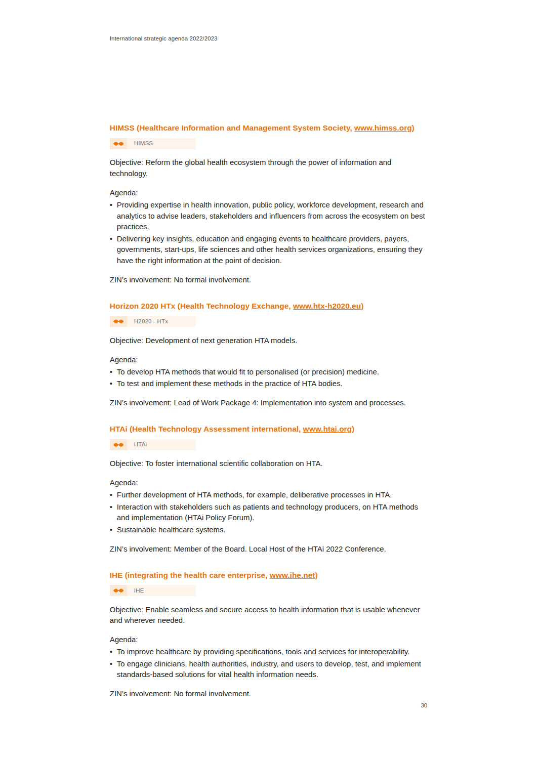International strategic agenda 2022/2023
HIMSS (Healthcare Information and Management System Society, www.himss.org)
HIMSS
Objective: Reform the global health ecosystem through the power of information and technology.
Agenda:
Providing expertise in health innovation, public policy, workforce development, research and analytics to advise leaders, stakeholders and influencers from across the ecosystem on best practices.
Delivering key insights, education and engaging events to healthcare providers, payers, governments, start-ups, life sciences and other health services organizations, ensuring they have the right information at the point of decision.
ZIN’s involvement: No formal involvement.
Horizon 2020 HTx (Health Technology Exchange, www.htx-h2020.eu)
H2020 - HTx
Objective: Development of next generation HTA models.
Agenda:
To develop HTA methods that would fit to personalised (or precision) medicine.
To test and implement these methods in the practice of HTA bodies.
ZIN’s involvement: Lead of Work Package 4: Implementation into system and processes.
HTAi (Health Technology Assessment international, www.htai.org)
HTAi
Objective: To foster international scientific collaboration on HTA.
Agenda:
Further development of HTA methods, for example, deliberative processes in HTA.
Interaction with stakeholders such as patients and technology producers, on HTA methods and implementation (HTAi Policy Forum).
Sustainable healthcare systems.
ZIN’s involvement: Member of the Board. Local Host of the HTAi 2022 Conference.
IHE (integrating the health care enterprise, www.ihe.net)
IHE
Objective: Enable seamless and secure access to health information that is usable whenever and wherever needed.
Agenda:
To improve healthcare by providing specifications, tools and services for interoperability.
To engage clinicians, health authorities, industry, and users to develop, test, and implement standards-based solutions for vital health information needs.
ZIN’s involvement: No formal involvement.
30